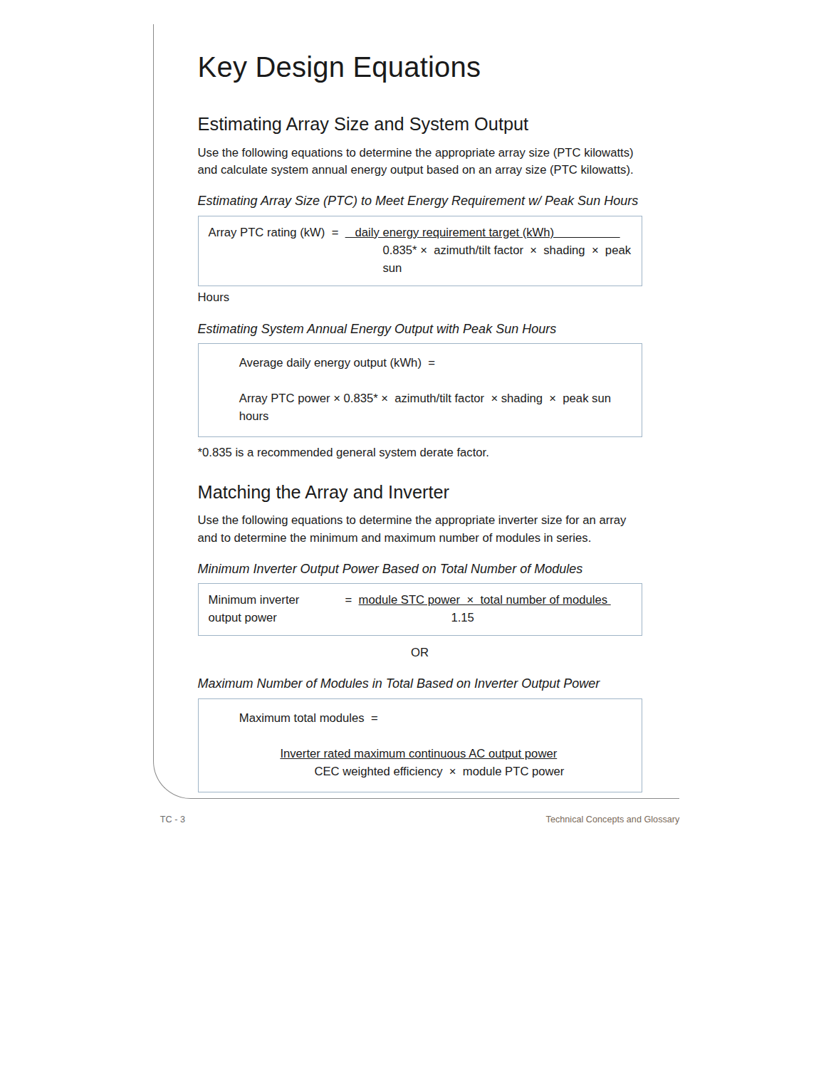Key Design Equations
Estimating Array Size and System Output
Use the following equations to determine the appropriate array size (PTC kilowatts) and calculate system annual energy output based on an array size (PTC kilowatts).
Estimating Array Size (PTC) to Meet Energy Requirement w/ Peak Sun Hours
Array PTC rating (kW) = daily energy requirement target (kWh)
0.835* × azimuth/tilt factor × shading × peak sun
Hours
Estimating System Annual Energy Output with Peak Sun Hours
Average daily energy output (kWh) =
Array PTC power × 0.835* × azimuth/tilt factor × shading × peak sun hours
*0.835 is a recommended general system derate factor.
Matching the Array and Inverter
Use the following equations to determine the appropriate inverter size for an array and to determine the minimum and maximum number of modules in series.
Minimum Inverter Output Power Based on Total Number of Modules
Minimum inverter
output power
= module STC power × total number of modules 1.15
OR
Maximum Number of Modules in Total Based on Inverter Output Power
Maximum total modules =
Inverter rated maximum continuous AC output power
CEC weighted efficiency × module PTC power
TC - 3
Technical Concepts and Glossary